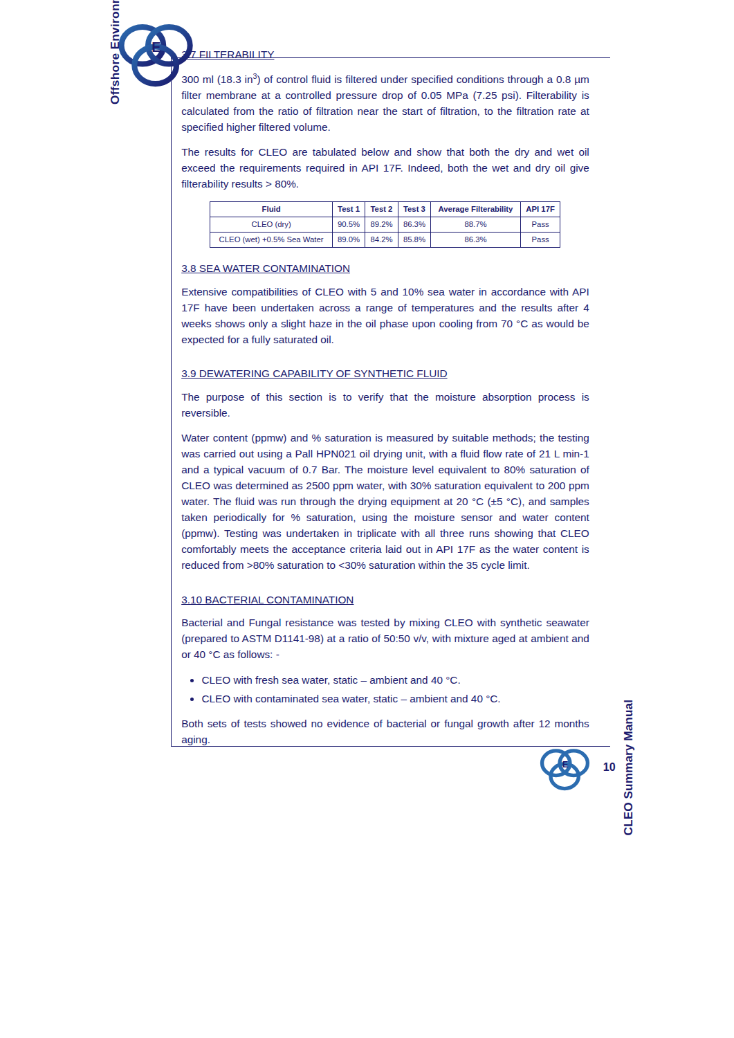E
Offshore Environmental Oils Ltd.
CLEO Summary Manual
3.7 FILTERABILITY
300 ml (18.3 in3) of control fluid is filtered under specified conditions through a 0.8 µm filter membrane at a controlled pressure drop of 0.05 MPa (7.25 psi). Filterability is calculated from the ratio of filtration near the start of filtration, to the filtration rate at specified higher filtered volume.
The results for CLEO are tabulated below and show that both the dry and wet oil exceed the requirements required in API 17F. Indeed, both the wet and dry oil give filterability results > 80%.
| Fluid | Test 1 | Test 2 | Test 3 | Average Filterability | API 17F |
| --- | --- | --- | --- | --- | --- |
| CLEO (dry) | 90.5% | 89.2% | 86.3% | 88.7% | Pass |
| CLEO (wet) +0.5% Sea Water | 89.0% | 84.2% | 85.8% | 86.3% | Pass |
3.8 SEA WATER CONTAMINATION
Extensive compatibilities of CLEO with 5 and 10% sea water in accordance with API 17F have been undertaken across a range of temperatures and the results after 4 weeks shows only a slight haze in the oil phase upon cooling from 70 °C as would be expected for a fully saturated oil.
3.9 DEWATERING CAPABILITY OF SYNTHETIC FLUID
The purpose of this section is to verify that the moisture absorption process is reversible.
Water content (ppmw) and % saturation is measured by suitable methods; the testing was carried out using a Pall HPN021 oil drying unit, with a fluid flow rate of 21 L min-1 and a typical vacuum of 0.7 Bar. The moisture level equivalent to 80% saturation of CLEO was determined as 2500 ppm water, with 30% saturation equivalent to 200 ppm water. The fluid was run through the drying equipment at 20 °C (±5 °C), and samples taken periodically for % saturation, using the moisture sensor and water content (ppmw). Testing was undertaken in triplicate with all three runs showing that CLEO comfortably meets the acceptance criteria laid out in API 17F as the water content is reduced from >80% saturation to <30% saturation within the 35 cycle limit.
3.10 BACTERIAL CONTAMINATION
Bacterial and Fungal resistance was tested by mixing CLEO with synthetic seawater (prepared to ASTM D1141-98) at a ratio of 50:50 v/v, with mixture aged at ambient and or 40 °C as follows: -
CLEO with fresh sea water, static – ambient and 40 °C.
CLEO with contaminated sea water, static – ambient and 40 °C.
Both sets of tests showed no evidence of bacterial or fungal growth after 12 months aging.
E
10